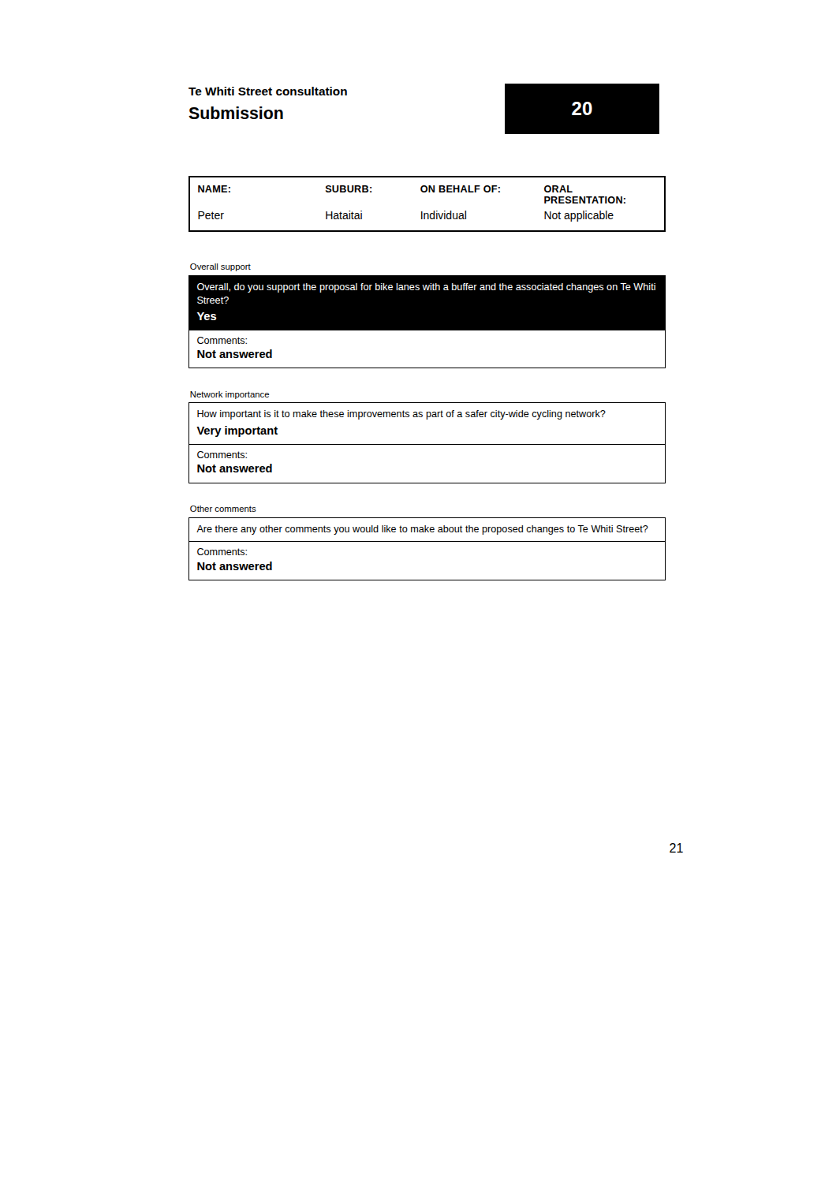Te Whiti Street consultation
Submission
20
| NAME: | SUBURB: | ON BEHALF OF: | ORAL PRESENTATION: |
| Peter | Hataitai | Individual | Not applicable |
Overall support
Overall, do you support the proposal for bike lanes with a buffer and the associated changes on Te Whiti Street? Yes
Comments:
Not answered
Network importance
How important is it to make these improvements as part of a safer city-wide cycling network? Very important
Comments:
Not answered
Other comments
Are there any other comments you would like to make about the proposed changes to Te Whiti Street?
Comments:
Not answered
21